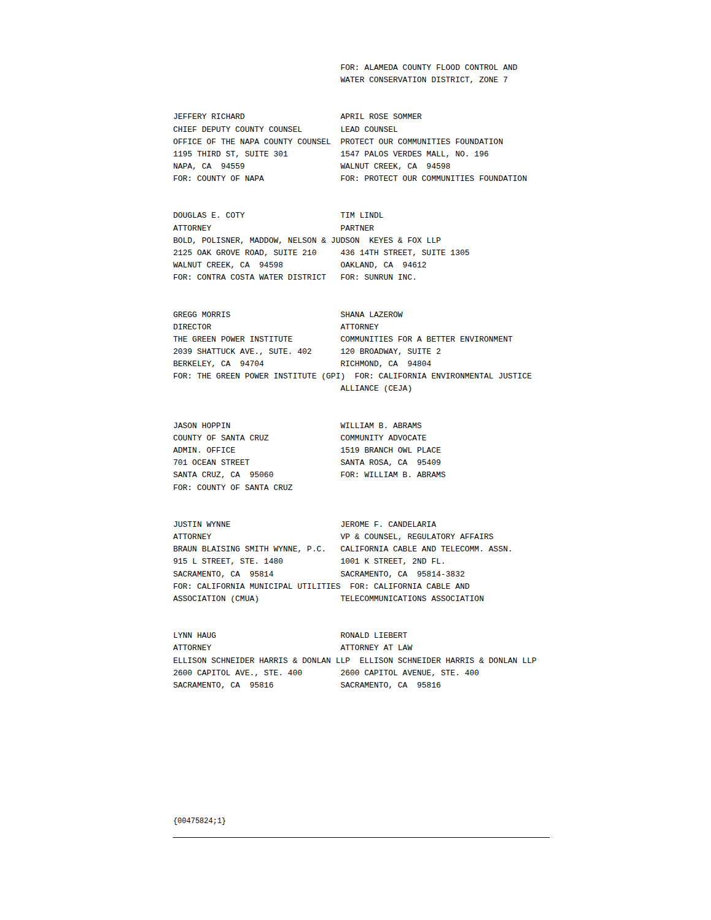FOR: ALAMEDA COUNTY FLOOD CONTROL AND
                                   WATER CONSERVATION DISTRICT, ZONE 7


JEFFERY RICHARD                    APRIL ROSE SOMMER
CHIEF DEPUTY COUNTY COUNSEL        LEAD COUNSEL
OFFICE OF THE NAPA COUNTY COUNSEL  PROTECT OUR COMMUNITIES FOUNDATION
1195 THIRD ST, SUITE 301           1547 PALOS VERDES MALL, NO. 196
NAPA, CA  94559                    WALNUT CREEK, CA  94598
FOR: COUNTY OF NAPA                FOR: PROTECT OUR COMMUNITIES FOUNDATION


DOUGLAS E. COTY                    TIM LINDL
ATTORNEY                           PARTNER
BOLD, POLISNER, MADDOW, NELSON & JUDSON  KEYES & FOX LLP
2125 OAK GROVE ROAD, SUITE 210     436 14TH STREET, SUITE 1305
WALNUT CREEK, CA  94598            OAKLAND, CA  94612
FOR: CONTRA COSTA WATER DISTRICT   FOR: SUNRUN INC.


GREGG MORRIS                       SHANA LAZEROW
DIRECTOR                           ATTORNEY
THE GREEN POWER INSTITUTE          COMMUNITIES FOR A BETTER ENVIRONMENT
2039 SHATTUCK AVE., SUTE. 402      120 BROADWAY, SUITE 2
BERKELEY, CA  94704                RICHMOND, CA  94804
FOR: THE GREEN POWER INSTITUTE (GPI)  FOR: CALIFORNIA ENVIRONMENTAL JUSTICE
                                   ALLIANCE (CEJA)


JASON HOPPIN                       WILLIAM B. ABRAMS
COUNTY OF SANTA CRUZ               COMMUNITY ADVOCATE
ADMIN. OFFICE                      1519 BRANCH OWL PLACE
701 OCEAN STREET                   SANTA ROSA, CA  95409
SANTA CRUZ, CA  95060              FOR: WILLIAM B. ABRAMS
FOR: COUNTY OF SANTA CRUZ


JUSTIN WYNNE                       JEROME F. CANDELARIA
ATTORNEY                           VP & COUNSEL, REGULATORY AFFAIRS
BRAUN BLAISING SMITH WYNNE, P.C.   CALIFORNIA CABLE AND TELECOMM. ASSN.
915 L STREET, STE. 1480            1001 K STREET, 2ND FL.
SACRAMENTO, CA  95814              SACRAMENTO, CA  95814-3832
FOR: CALIFORNIA MUNICIPAL UTILITIES  FOR: CALIFORNIA CABLE AND
ASSOCIATION (CMUA)                 TELECOMMUNICATIONS ASSOCIATION


LYNN HAUG                          RONALD LIEBERT
ATTORNEY                           ATTORNEY AT LAW
ELLISON SCHNEIDER HARRIS & DONLAN LLP  ELLISON SCHNEIDER HARRIS & DONLAN LLP
2600 CAPITOL AVE., STE. 400        2600 CAPITOL AVENUE, STE. 400
SACRAMENTO, CA  95816              SACRAMENTO, CA  95816
{00475824;1}